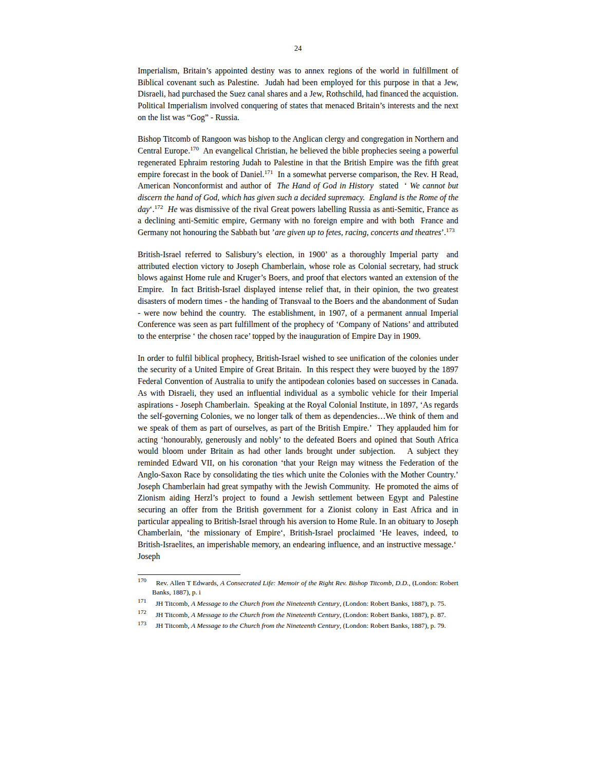24
Imperialism, Britain’s appointed destiny was to annex regions of the world in fulfillment of Biblical covenant such as Palestine. Judah had been employed for this purpose in that a Jew, Disraeli, had purchased the Suez canal shares and a Jew, Rothschild, had financed the acquistion. Political Imperialism involved conquering of states that menaced Britain’s interests and the next on the list was “Gog” - Russia.
Bishop Titcomb of Rangoon was bishop to the Anglican clergy and congregation in Northern and Central Europe.170 An evangelical Christian, he believed the bible prophecies seeing a powerful regenerated Ephraim restoring Judah to Palestine in that the British Empire was the fifth great empire forecast in the book of Daniel.171 In a somewhat perverse comparison, the Rev. H Read, American Nonconformist and author of The Hand of God in History stated ‘ We cannot but discern the hand of God, which has given such a decided supremacy. England is the Rome of the day‘.172 He was dismissive of the rival Great powers labelling Russia as anti-Semitic, France as a declining anti-Semitic empire, Germany with no foreign empire and with both France and Germany not honouring the Sabbath but ’are given up to fetes, racing, concerts and theatres’.173
British-Israel referred to Salisbury’s election, in 1900’ as a thoroughly Imperial party and attributed election victory to Joseph Chamberlain, whose role as Colonial secretary, had struck blows against Home rule and Kruger’s Boers, and proof that electors wanted an extension of the Empire. In fact British-Israel displayed intense relief that, in their opinion, the two greatest disasters of modern times - the handing of Transvaal to the Boers and the abandonment of Sudan - were now behind the country. The establishment, in 1907, of a permanent annual Imperial Conference was seen as part fulfillment of the prophecy of ‘Company of Nations’ and attributed to the enterprise ‘ the chosen race’ topped by the inauguration of Empire Day in 1909.
In order to fulfil biblical prophecy, British-Israel wished to see unification of the colonies under the security of a United Empire of Great Britain. In this respect they were buoyed by the 1897 Federal Convention of Australia to unify the antipodean colonies based on successes in Canada. As with Disraeli, they used an influential individual as a symbolic vehicle for their Imperial aspirations - Joseph Chamberlain. Speaking at the Royal Colonial Institute, in 1897, ‘As regards the self-governing Colonies, we no longer talk of them as dependencies…We think of them and we speak of them as part of ourselves, as part of the British Empire.’ They applauded him for acting ‘honourably, generously and nobly’ to the defeated Boers and opined that South Africa would bloom under Britain as had other lands brought under subjection. A subject they reminded Edward VII, on his coronation ‘that your Reign may witness the Federation of the Anglo-Saxon Race by consolidating the ties which unite the Colonies with the Mother Country.’ Joseph Chamberlain had great sympathy with the Jewish Community. He promoted the aims of Zionism aiding Herzl’s project to found a Jewish settlement between Egypt and Palestine securing an offer from the British government for a Zionist colony in East Africa and in particular appealing to British-Israel through his aversion to Home Rule. In an obituary to Joseph Chamberlain, ‘the missionary of Empire‘, British-Israel proclaimed ‘He leaves, indeed, to British-Israelites, an imperishable memory, an endearing influence, and an instructive message.‘ Joseph
170 Rev. Allen T Edwards, A Consecrated Life: Memoir of the Right Rev. Bishop Titcomb, D.D., (London: Robert Banks, 1887), p. i
171 JH Titcomb, A Message to the Church from the Nineteenth Century, (London: Robert Banks, 1887), p. 75.
172 JH Titcomb, A Message to the Church from the Nineteenth Century, (London: Robert Banks, 1887), p. 87.
173 JH Titcomb, A Message to the Church from the Nineteenth Century, (London: Robert Banks, 1887), p. 79.